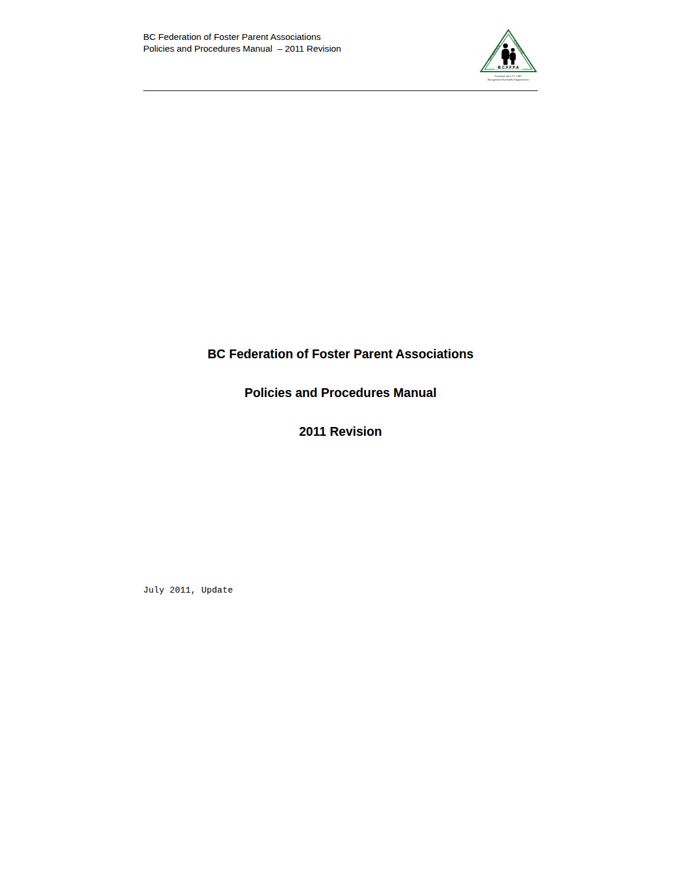BC Federation of Foster Parent Associations
Policies and Procedures Manual – 2011 Revision
SHARING CARING B.C.F.F.P.A
Founded April 15, 1967
Recognized Charitable Organization
BC Federation of Foster Parent Associations
Policies and Procedures Manual
2011 Revision
July 2011, Update